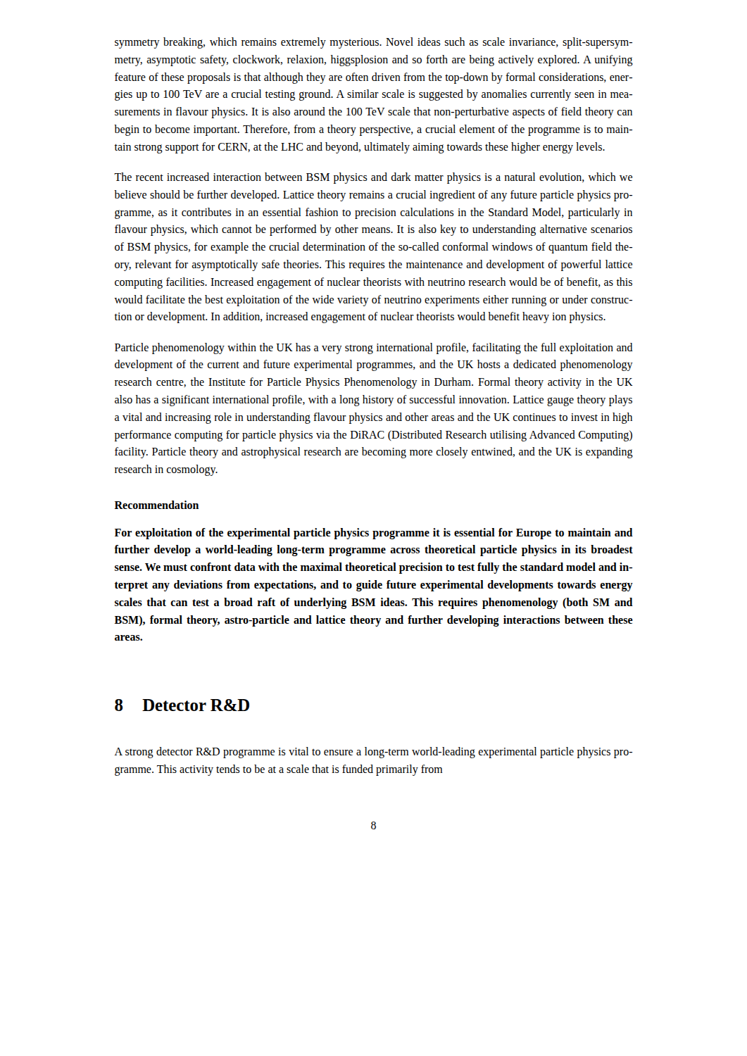symmetry breaking, which remains extremely mysterious. Novel ideas such as scale invariance, split-supersymmetry, asymptotic safety, clockwork, relaxion, higgsplosion and so forth are being actively explored. A unifying feature of these proposals is that although they are often driven from the top-down by formal considerations, energies up to 100 TeV are a crucial testing ground. A similar scale is suggested by anomalies currently seen in measurements in flavour physics. It is also around the 100 TeV scale that non-perturbative aspects of field theory can begin to become important. Therefore, from a theory perspective, a crucial element of the programme is to maintain strong support for CERN, at the LHC and beyond, ultimately aiming towards these higher energy levels.
The recent increased interaction between BSM physics and dark matter physics is a natural evolution, which we believe should be further developed. Lattice theory remains a crucial ingredient of any future particle physics programme, as it contributes in an essential fashion to precision calculations in the Standard Model, particularly in flavour physics, which cannot be performed by other means. It is also key to understanding alternative scenarios of BSM physics, for example the crucial determination of the so-called conformal windows of quantum field theory, relevant for asymptotically safe theories. This requires the maintenance and development of powerful lattice computing facilities. Increased engagement of nuclear theorists with neutrino research would be of benefit, as this would facilitate the best exploitation of the wide variety of neutrino experiments either running or under construction or development. In addition, increased engagement of nuclear theorists would benefit heavy ion physics.
Particle phenomenology within the UK has a very strong international profile, facilitating the full exploitation and development of the current and future experimental programmes, and the UK hosts a dedicated phenomenology research centre, the Institute for Particle Physics Phenomenology in Durham. Formal theory activity in the UK also has a significant international profile, with a long history of successful innovation. Lattice gauge theory plays a vital and increasing role in understanding flavour physics and other areas and the UK continues to invest in high performance computing for particle physics via the DiRAC (Distributed Research utilising Advanced Computing) facility. Particle theory and astrophysical research are becoming more closely entwined, and the UK is expanding research in cosmology.
Recommendation
For exploitation of the experimental particle physics programme it is essential for Europe to maintain and further develop a world-leading long-term programme across theoretical particle physics in its broadest sense. We must confront data with the maximal theoretical precision to test fully the standard model and interpret any deviations from expectations, and to guide future experimental developments towards energy scales that can test a broad raft of underlying BSM ideas. This requires phenomenology (both SM and BSM), formal theory, astro-particle and lattice theory and further developing interactions between these areas.
8 Detector R&D
A strong detector R&D programme is vital to ensure a long-term world-leading experimental particle physics programme. This activity tends to be at a scale that is funded primarily from
8